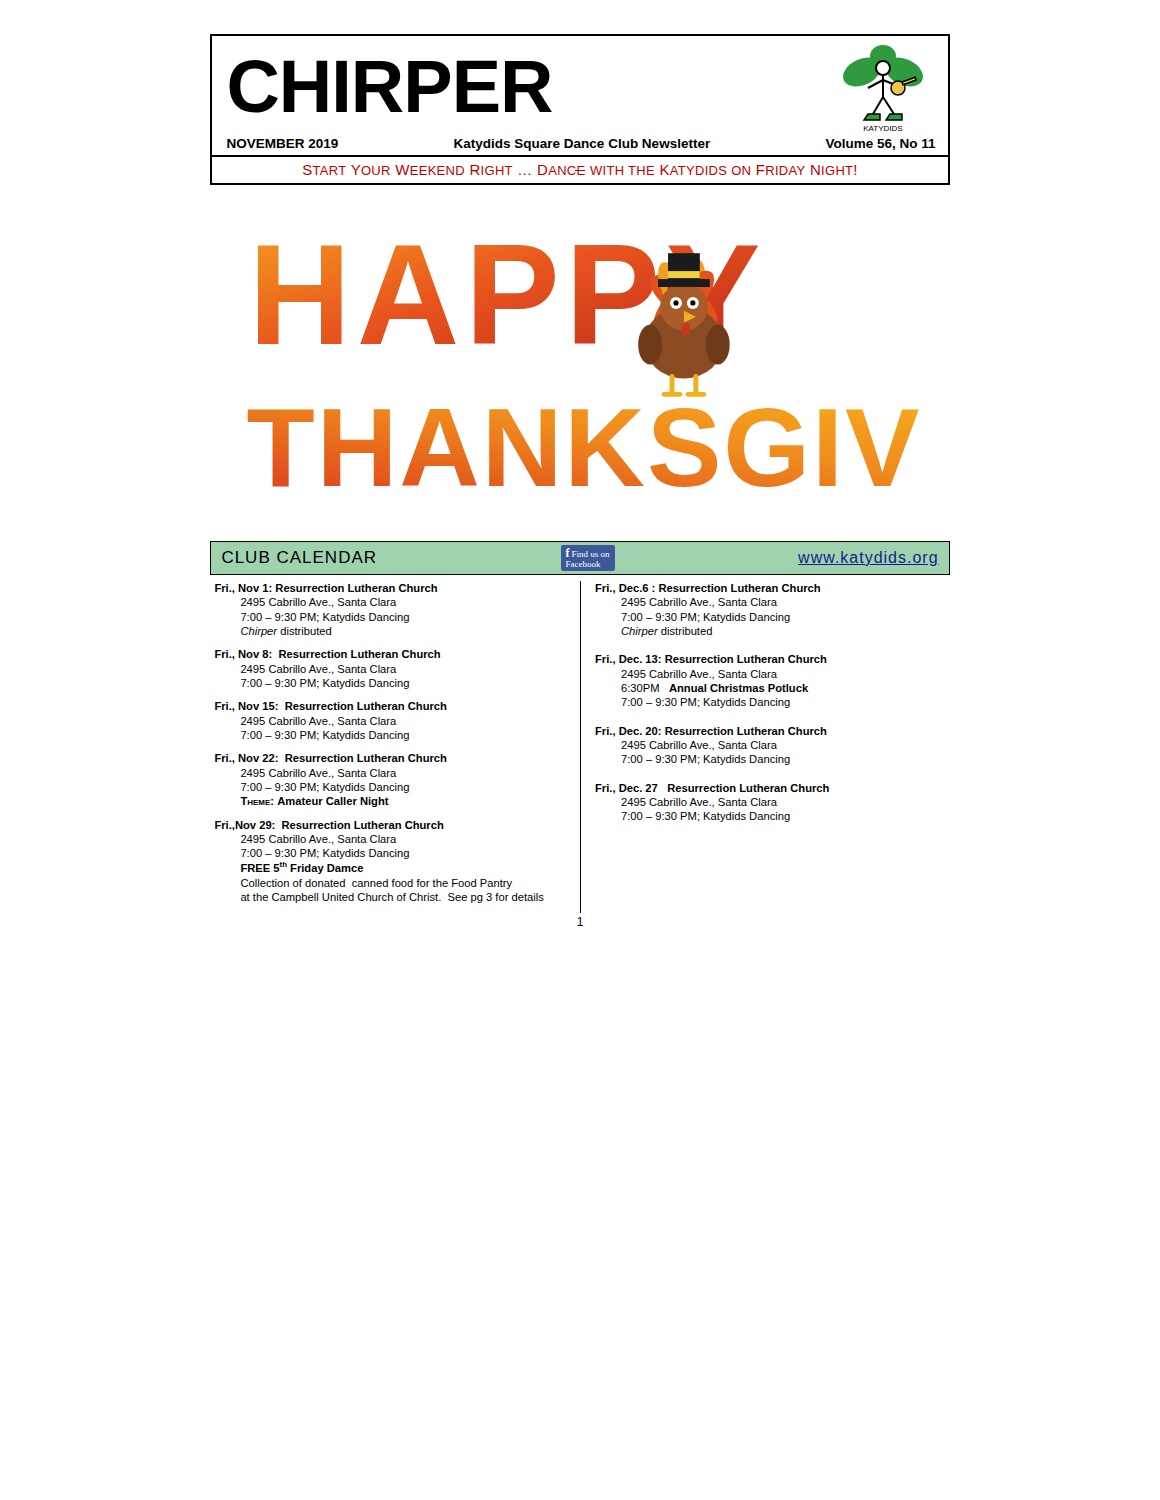CHIRPER
Katydids logo KATYDIDS
NOVEMBER 2019 Katydids Square Dance Club Newsletter Volume 56, No 11
START YOUR WEEKEND RIGHT … DANCE WITH THE KATYDIDS ON FRIDAY NIGHT!
Happy Thanksgiving! HAPPY THANKSGIVING!
CLUB CALENDAR
f Find us on
Facebook
www.katydids.org
Fri., Nov 1: Resurrection Lutheran Church
2495 Cabrillo Ave., Santa Clara
7:00 – 9:30 PM; Katydids Dancing
Chirper distributed
Fri., Nov 8: Resurrection Lutheran Church
2495 Cabrillo Ave., Santa Clara
7:00 – 9:30 PM; Katydids Dancing
Fri., Nov 15: Resurrection Lutheran Church
2495 Cabrillo Ave., Santa Clara
7:00 – 9:30 PM; Katydids Dancing
Fri., Nov 22: Resurrection Lutheran Church
2495 Cabrillo Ave., Santa Clara
7:00 – 9:30 PM; Katydids Dancing
Theme: Amateur Caller Night
Fri.,Nov 29: Resurrection Lutheran Church
2495 Cabrillo Ave., Santa Clara
7:00 – 9:30 PM; Katydids Dancing
FREE 5th Friday Damce
Collection of donated canned food for the Food Pantry
at the Campbell United Church of Christ. See pg 3 for details
Fri., Dec.6 : Resurrection Lutheran Church
2495 Cabrillo Ave., Santa Clara
7:00 – 9:30 PM; Katydids Dancing
Chirper distributed
Fri., Dec. 13: Resurrection Lutheran Church
2495 Cabrillo Ave., Santa Clara
6:30PM Annual Christmas Potluck
7:00 – 9:30 PM; Katydids Dancing
Fri., Dec. 20: Resurrection Lutheran Church
2495 Cabrillo Ave., Santa Clara
7:00 – 9:30 PM; Katydids Dancing
Fri., Dec. 27 Resurrection Lutheran Church
2495 Cabrillo Ave., Santa Clara
7:00 – 9:30 PM; Katydids Dancing
1